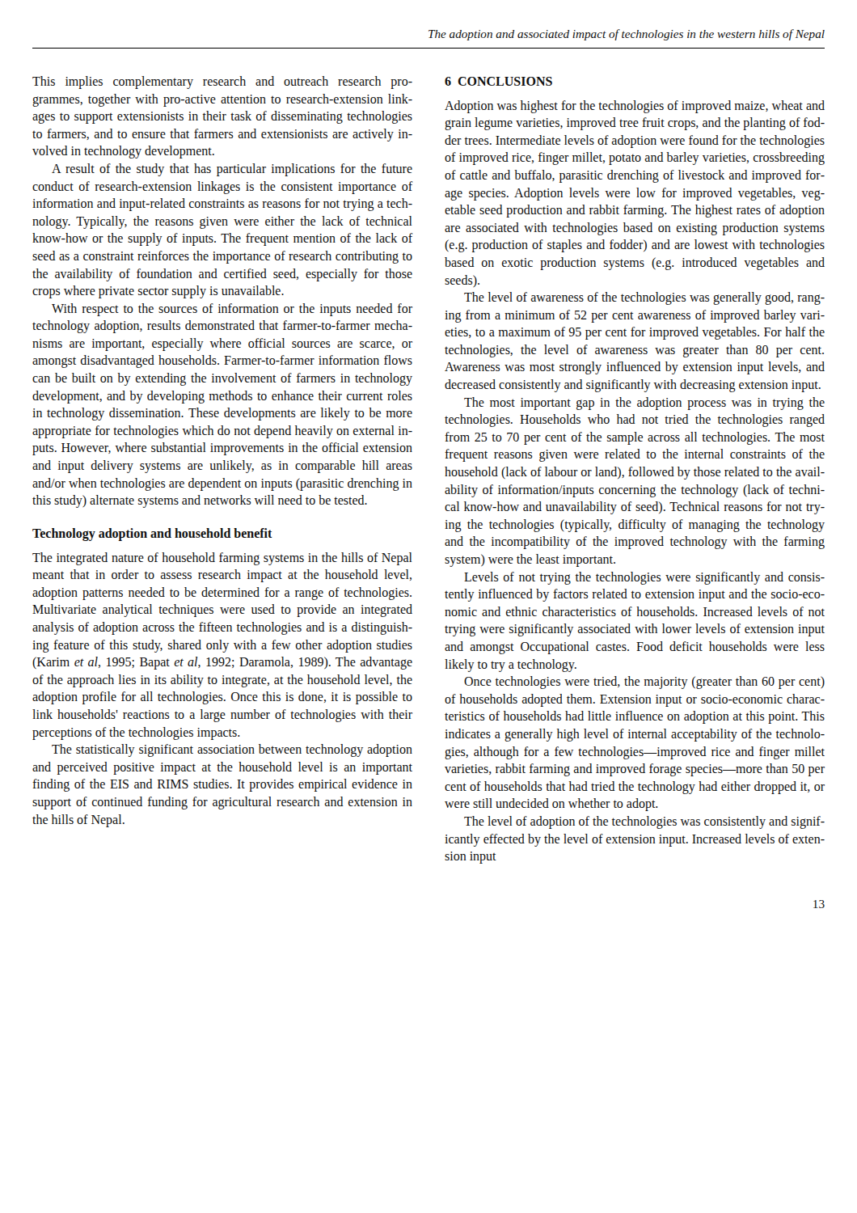The adoption and associated impact of technologies in the western hills of Nepal
This implies complementary research and outreach research programmes, together with pro-active attention to research-extension linkages to support extensionists in their task of disseminating technologies to farmers, and to ensure that farmers and extensionists are actively involved in technology development.
A result of the study that has particular implications for the future conduct of research-extension linkages is the consistent importance of information and input-related constraints as reasons for not trying a technology. Typically, the reasons given were either the lack of technical know-how or the supply of inputs. The frequent mention of the lack of seed as a constraint reinforces the importance of research contributing to the availability of foundation and certified seed, especially for those crops where private sector supply is unavailable.
With respect to the sources of information or the inputs needed for technology adoption, results demonstrated that farmer-to-farmer mechanisms are important, especially where official sources are scarce, or amongst disadvantaged households. Farmer-to-farmer information flows can be built on by extending the involvement of farmers in technology development, and by developing methods to enhance their current roles in technology dissemination. These developments are likely to be more appropriate for technologies which do not depend heavily on external inputs. However, where substantial improvements in the official extension and input delivery systems are unlikely, as in comparable hill areas and/or when technologies are dependent on inputs (parasitic drenching in this study) alternate systems and networks will need to be tested.
Technology adoption and household benefit
The integrated nature of household farming systems in the hills of Nepal meant that in order to assess research impact at the household level, adoption patterns needed to be determined for a range of technologies. Multivariate analytical techniques were used to provide an integrated analysis of adoption across the fifteen technologies and is a distinguishing feature of this study, shared only with a few other adoption studies (Karim et al, 1995; Bapat et al, 1992; Daramola, 1989). The advantage of the approach lies in its ability to integrate, at the household level, the adoption profile for all technologies. Once this is done, it is possible to link households' reactions to a large number of technologies with their perceptions of the technologies impacts.
The statistically significant association between technology adoption and perceived positive impact at the household level is an important finding of the EIS and RIMS studies. It provides empirical evidence in support of continued funding for agricultural research and extension in the hills of Nepal.
6 CONCLUSIONS
Adoption was highest for the technologies of improved maize, wheat and grain legume varieties, improved tree fruit crops, and the planting of fodder trees. Intermediate levels of adoption were found for the technologies of improved rice, finger millet, potato and barley varieties, crossbreeding of cattle and buffalo, parasitic drenching of livestock and improved forage species. Adoption levels were low for improved vegetables, vegetable seed production and rabbit farming. The highest rates of adoption are associated with technologies based on existing production systems (e.g. production of staples and fodder) and are lowest with technologies based on exotic production systems (e.g. introduced vegetables and seeds).
The level of awareness of the technologies was generally good, ranging from a minimum of 52 per cent awareness of improved barley varieties, to a maximum of 95 per cent for improved vegetables. For half the technologies, the level of awareness was greater than 80 per cent. Awareness was most strongly influenced by extension input levels, and decreased consistently and significantly with decreasing extension input.
The most important gap in the adoption process was in trying the technologies. Households who had not tried the technologies ranged from 25 to 70 per cent of the sample across all technologies. The most frequent reasons given were related to the internal constraints of the household (lack of labour or land), followed by those related to the availability of information/inputs concerning the technology (lack of technical know-how and unavailability of seed). Technical reasons for not trying the technologies (typically, difficulty of managing the technology and the incompatibility of the improved technology with the farming system) were the least important.
Levels of not trying the technologies were significantly and consistently influenced by factors related to extension input and the socio-economic and ethnic characteristics of households. Increased levels of not trying were significantly associated with lower levels of extension input and amongst Occupational castes. Food deficit households were less likely to try a technology.
Once technologies were tried, the majority (greater than 60 per cent) of households adopted them. Extension input or socio-economic characteristics of households had little influence on adoption at this point. This indicates a generally high level of internal acceptability of the technologies, although for a few technologies—improved rice and finger millet varieties, rabbit farming and improved forage species—more than 50 per cent of households that had tried the technology had either dropped it, or were still undecided on whether to adopt.
The level of adoption of the technologies was consistently and significantly effected by the level of extension input. Increased levels of extension input
13